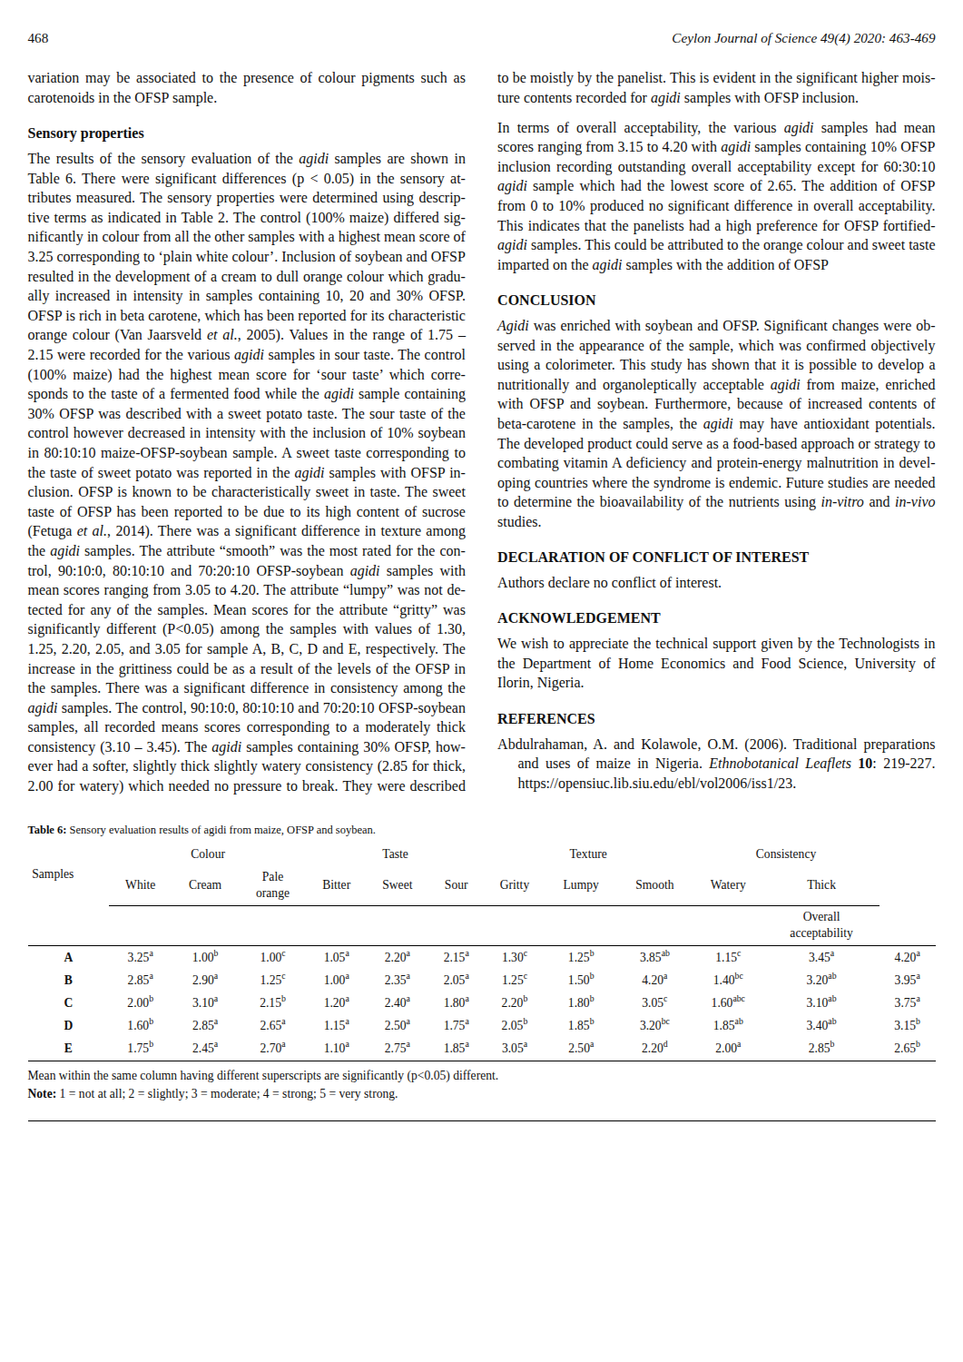468 Ceylon Journal of Science 49(4) 2020: 463-469
variation may be associated to the presence of colour pigments such as carotenoids in the OFSP sample.
Sensory properties
The results of the sensory evaluation of the agidi samples are shown in Table 6. There were significant differences (p < 0.05) in the sensory attributes measured. The sensory properties were determined using descriptive terms as indicated in Table 2. The control (100% maize) differed significantly in colour from all the other samples with a highest mean score of 3.25 corresponding to ‘plain white colour’. Inclusion of soybean and OFSP resulted in the development of a cream to dull orange colour which gradually increased in intensity in samples containing 10, 20 and 30% OFSP. OFSP is rich in beta carotene, which has been reported for its characteristic orange colour (Van Jaarsveld et al., 2005). Values in the range of 1.75 – 2.15 were recorded for the various agidi samples in sour taste. The control (100% maize) had the highest mean score for ‘sour taste’ which corresponds to the taste of a fermented food while the agidi sample containing 30% OFSP was described with a sweet potato taste. The sour taste of the control however decreased in intensity with the inclusion of 10% soybean in 80:10:10 maize-OFSP-soybean sample. A sweet taste corresponding to the taste of sweet potato was reported in the agidi samples with OFSP inclusion. OFSP is known to be characteristically sweet in taste. The sweet taste of OFSP has been reported to be due to its high content of sucrose (Fetuga et al., 2014). There was a significant difference in texture among the agidi samples. The attribute “smooth” was the most rated for the control, 90:10:0, 80:10:10 and 70:20:10 OFSP-soybean agidi samples with mean scores ranging from 3.05 to 4.20. The attribute “lumpy” was not detected for any of the samples. Mean scores for the attribute “gritty” was significantly different (P<0.05) among the samples with values of 1.30, 1.25, 2.20, 2.05, and 3.05 for sample A, B, C, D and E, respectively. The increase in the grittiness could be as a result of the levels of the OFSP in the samples. There was a significant difference in consistency among the agidi samples. The control, 90:10:0, 80:10:10 and 70:20:10 OFSP-soybean samples, all recorded means scores corresponding to a moderately thick consistency (3.10 – 3.45). The agidi samples containing 30% OFSP, however had a softer, slightly thick slightly watery consistency (2.85 for thick, 2.00 for watery) which needed no pressure to break. They were described to be moistly by the panelist. This is evident in the significant higher moisture contents recorded for agidi samples with OFSP inclusion.
In terms of overall acceptability, the various agidi samples had mean scores ranging from 3.15 to 4.20 with agidi samples containing 10% OFSP inclusion recording outstanding overall acceptability except for 60:30:10 agidi sample which had the lowest score of 2.65. The addition of OFSP from 0 to 10% produced no significant difference in overall acceptability. This indicates that the panelists had a high preference for OFSP fortified-agidi samples. This could be attributed to the orange colour and sweet taste imparted on the agidi samples with the addition of OFSP
CONCLUSION
Agidi was enriched with soybean and OFSP. Significant changes were observed in the appearance of the sample, which was confirmed objectively using a colorimeter. This study has shown that it is possible to develop a nutritionally and organoleptically acceptable agidi from maize, enriched with OFSP and soybean. Furthermore, because of increased contents of beta-carotene in the samples, the agidi may have antioxidant potentials. The developed product could serve as a food-based approach or strategy to combating vitamin A deficiency and protein-energy malnutrition in developing countries where the syndrome is endemic. Future studies are needed to determine the bioavailability of the nutrients using in-vitro and in-vivo studies.
DECLARATION OF CONFLICT OF INTEREST
Authors declare no conflict of interest.
ACKNOWLEDGEMENT
We wish to appreciate the technical support given by the Technologists in the Department of Home Economics and Food Science, University of Ilorin, Nigeria.
REFERENCES
Abdulrahaman, A. and Kolawole, O.M. (2006). Traditional preparations and uses of maize in Nigeria. Ethnobotanical Leaflets 10: 219-227. https://opensiuc.lib.siu.edu/ebl/vol2006/iss1/23.
Table 6: Sensory evaluation results of agidi from maize, OFSP and soybean.
| Samples | Colour | Taste | Texture | Consistency | |
| --- | --- | --- | --- | --- | --- |
| White | Cream | Pale orange | Bitter | Sweet | Sour | Gritty | Lumpy | Smooth | Watery | Thick |
| | | | | | | | | | | | Overall acceptability |
| A | 3.25 a | 1.00 b | 1.00 c | 1.05 a | 2.20 a | 2.15 a | 1.30 c | 1.25 b | 3.85 ab | 1.15 c | 3.45 a | 4.20 a |
| B | 2.85 a | 2.90 a | 1.25 c | 1.00 a | 2.35 a | 2.05 a | 1.25 c | 1.50 b | 4.20 a | 1.40 bc | 3.20 ab | 3.95 a |
| C | 2.00 b | 3.10 a | 2.15 b | 1.20 a | 2.40 a | 1.80 a | 2.20 b | 1.80 b | 3.05 c | 1.60 abc | 3.10 ab | 3.75 a |
| D | 1.60 b | 2.85 a | 2.65 a | 1.15 a | 2.50 a | 1.75 a | 2.05 b | 1.85 b | 3.20 bc | 1.85 ab | 3.40 ab | 3.15 b |
| E | 1.75 b | 2.45 a | 2.70 a | 1.10 a | 2.75 a | 1.85 a | 3.05 a | 2.50 a | 2.20 d | 2.00 a | 2.85 b | 2.65 b |
Mean within the same column having different superscripts are significantly (p<0.05) different.
Note: 1 = not at all; 2 = slightly; 3 = moderate; 4 = strong; 5 = very strong.